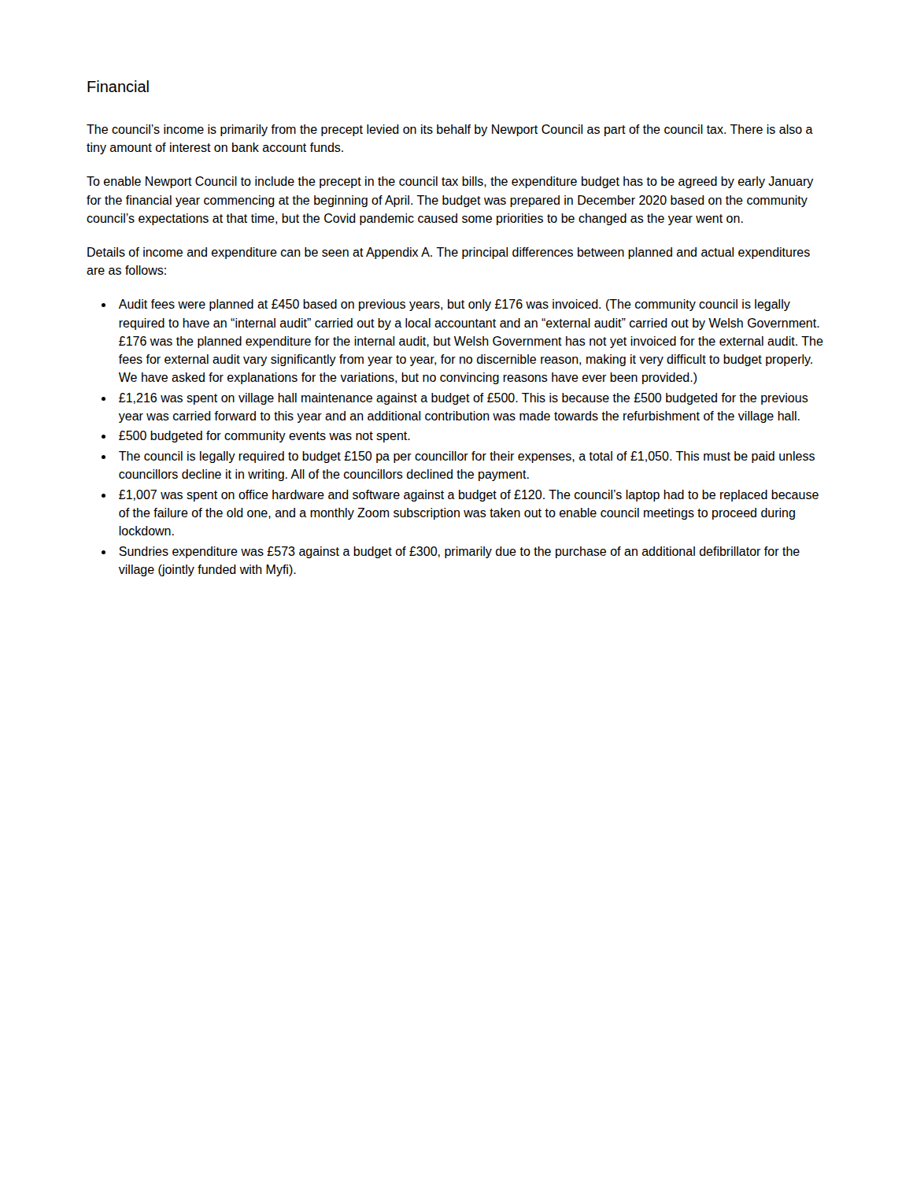Financial
The council’s income is primarily from the precept levied on its behalf by Newport Council as part of the council tax. There is also a tiny amount of interest on bank account funds.
To enable Newport Council to include the precept in the council tax bills, the expenditure budget has to be agreed by early January for the financial year commencing at the beginning of April. The budget was prepared in December 2020 based on the community council’s expectations at that time, but the Covid pandemic caused some priorities to be changed as the year went on.
Details of income and expenditure can be seen at Appendix A. The principal differences between planned and actual expenditures are as follows:
Audit fees were planned at £450 based on previous years, but only £176 was invoiced. (The community council is legally required to have an “internal audit” carried out by a local accountant and an “external audit” carried out by Welsh Government. £176 was the planned expenditure for the internal audit, but Welsh Government has not yet invoiced for the external audit. The fees for external audit vary significantly from year to year, for no discernible reason, making it very difficult to budget properly. We have asked for explanations for the variations, but no convincing reasons have ever been provided.)
£1,216 was spent on village hall maintenance against a budget of £500. This is because the £500 budgeted for the previous year was carried forward to this year and an additional contribution was made towards the refurbishment of the village hall.
£500 budgeted for community events was not spent.
The council is legally required to budget £150 pa per councillor for their expenses, a total of £1,050. This must be paid unless councillors decline it in writing. All of the councillors declined the payment.
£1,007 was spent on office hardware and software against a budget of £120. The council’s laptop had to be replaced because of the failure of the old one, and a monthly Zoom subscription was taken out to enable council meetings to proceed during lockdown.
Sundries expenditure was £573 against a budget of £300, primarily due to the purchase of an additional defibrillator for the village (jointly funded with Myfi).